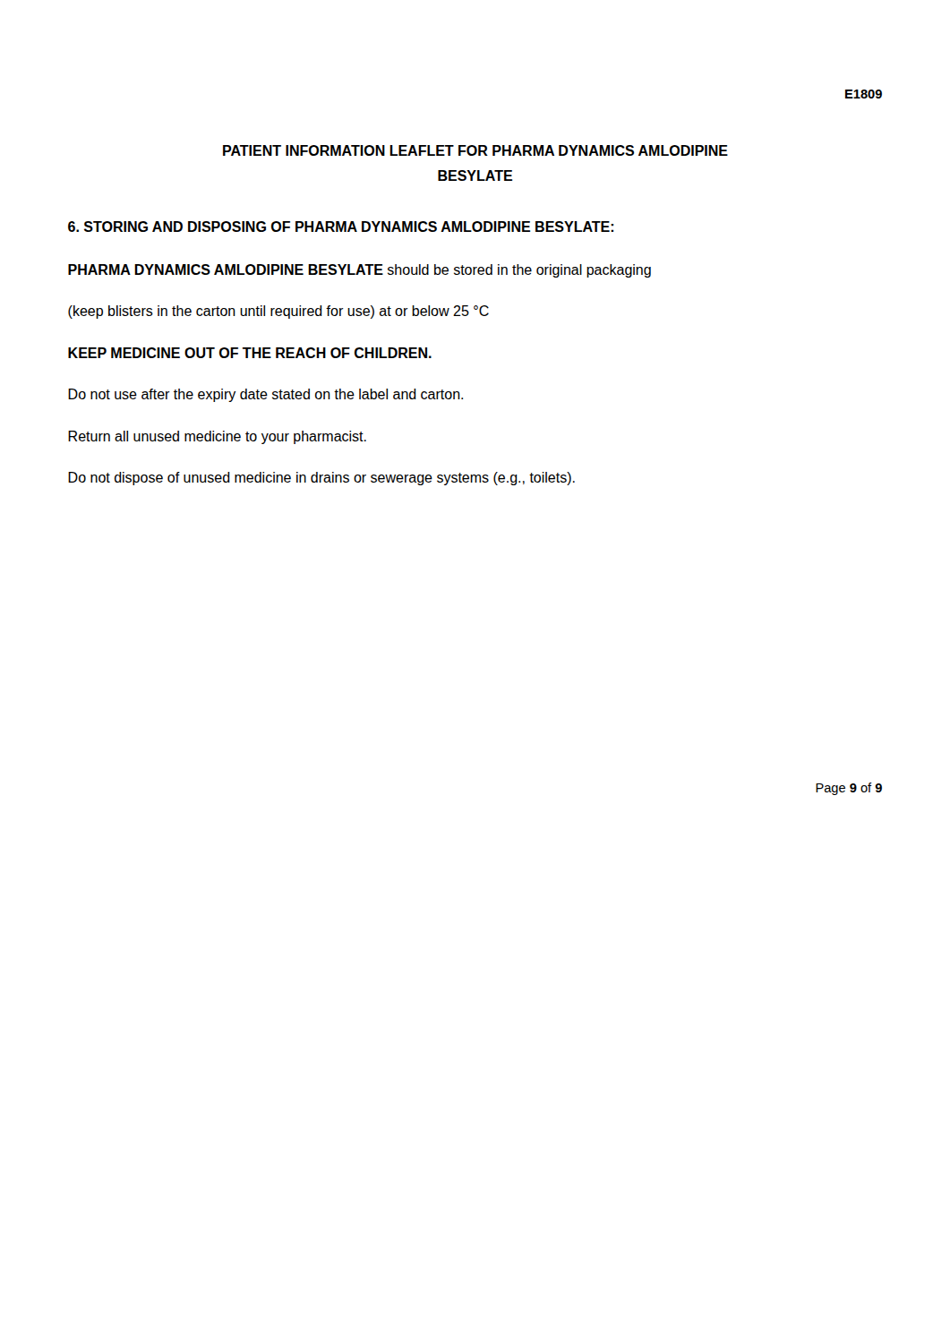E1809
PATIENT INFORMATION LEAFLET FOR PHARMA DYNAMICS AMLODIPINE
BESYLATE
6. STORING AND DISPOSING OF PHARMA DYNAMICS AMLODIPINE BESYLATE:
PHARMA DYNAMICS AMLODIPINE BESYLATE should be stored in the original packaging
(keep blisters in the carton until required for use) at or below 25 °C
KEEP MEDICINE OUT OF THE REACH OF CHILDREN.
Do not use after the expiry date stated on the label and carton.
Return all unused medicine to your pharmacist.
Do not dispose of unused medicine in drains or sewerage systems (e.g., toilets).
Page 9 of 9